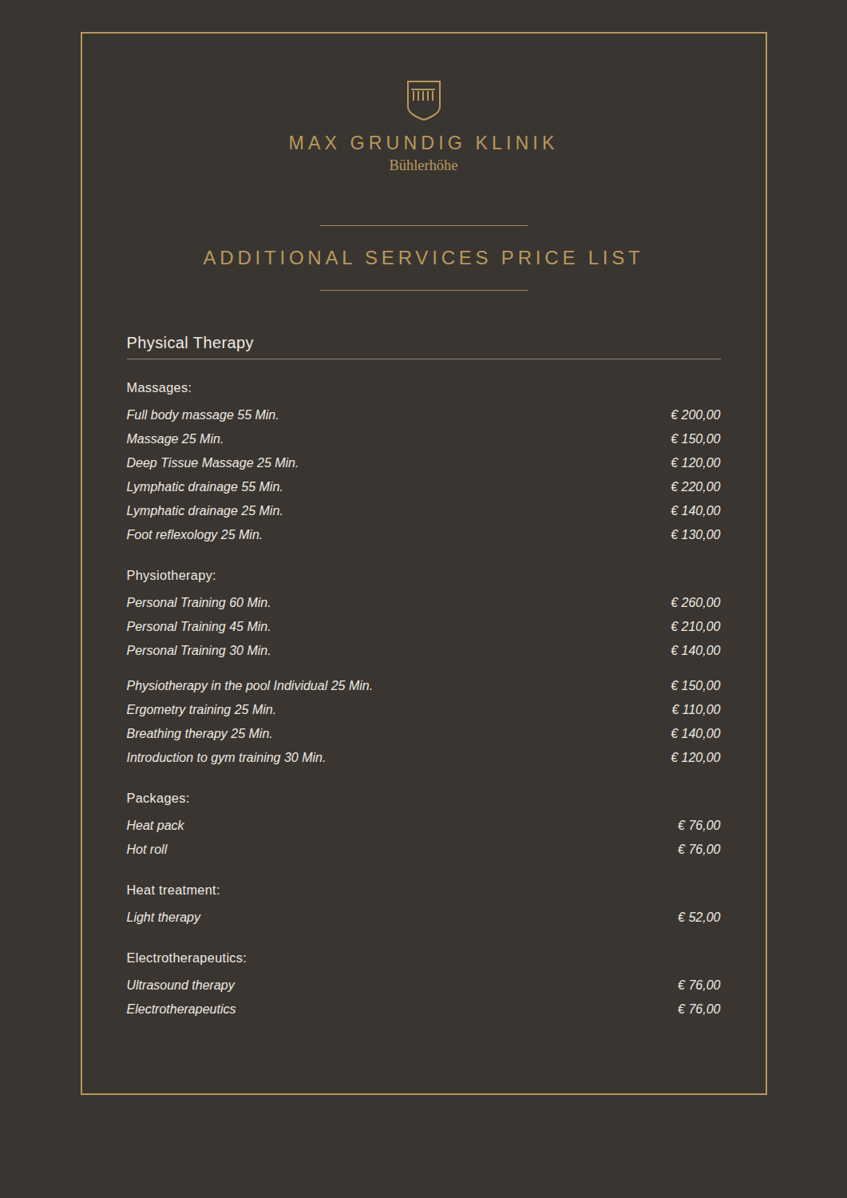Max Grundig Klinik
Bühlerhöhe
Additional Services Price List
Physical Therapy
Massages:
| Full body massage 55 Min. | € 200,00 |
| Massage 25 Min. | € 150,00 |
| Deep Tissue Massage 25 Min. | € 120,00 |
| Lymphatic drainage 55 Min. | € 220,00 |
| Lymphatic drainage 25 Min. | € 140,00 |
| Foot reflexology 25 Min. | € 130,00 |
Physiotherapy:
| Personal Training 60 Min. | € 260,00 |
| Personal Training 45 Min. | € 210,00 |
| Personal Training 30 Min. | € 140,00 |
| Physiotherapy in the pool Individual 25 Min. | € 150,00 |
| Ergometry training 25 Min. | € 110,00 |
| Breathing therapy 25 Min. | € 140,00 |
| Introduction to gym training 30 Min. | € 120,00 |
Packages:
| Heat pack | € 76,00 |
| Hot roll | € 76,00 |
Heat treatment:
| Light therapy | € 52,00 |
Electrotherapeutics:
| Ultrasound therapy | € 76,00 |
| Electrotherapeutics | € 76,00 |